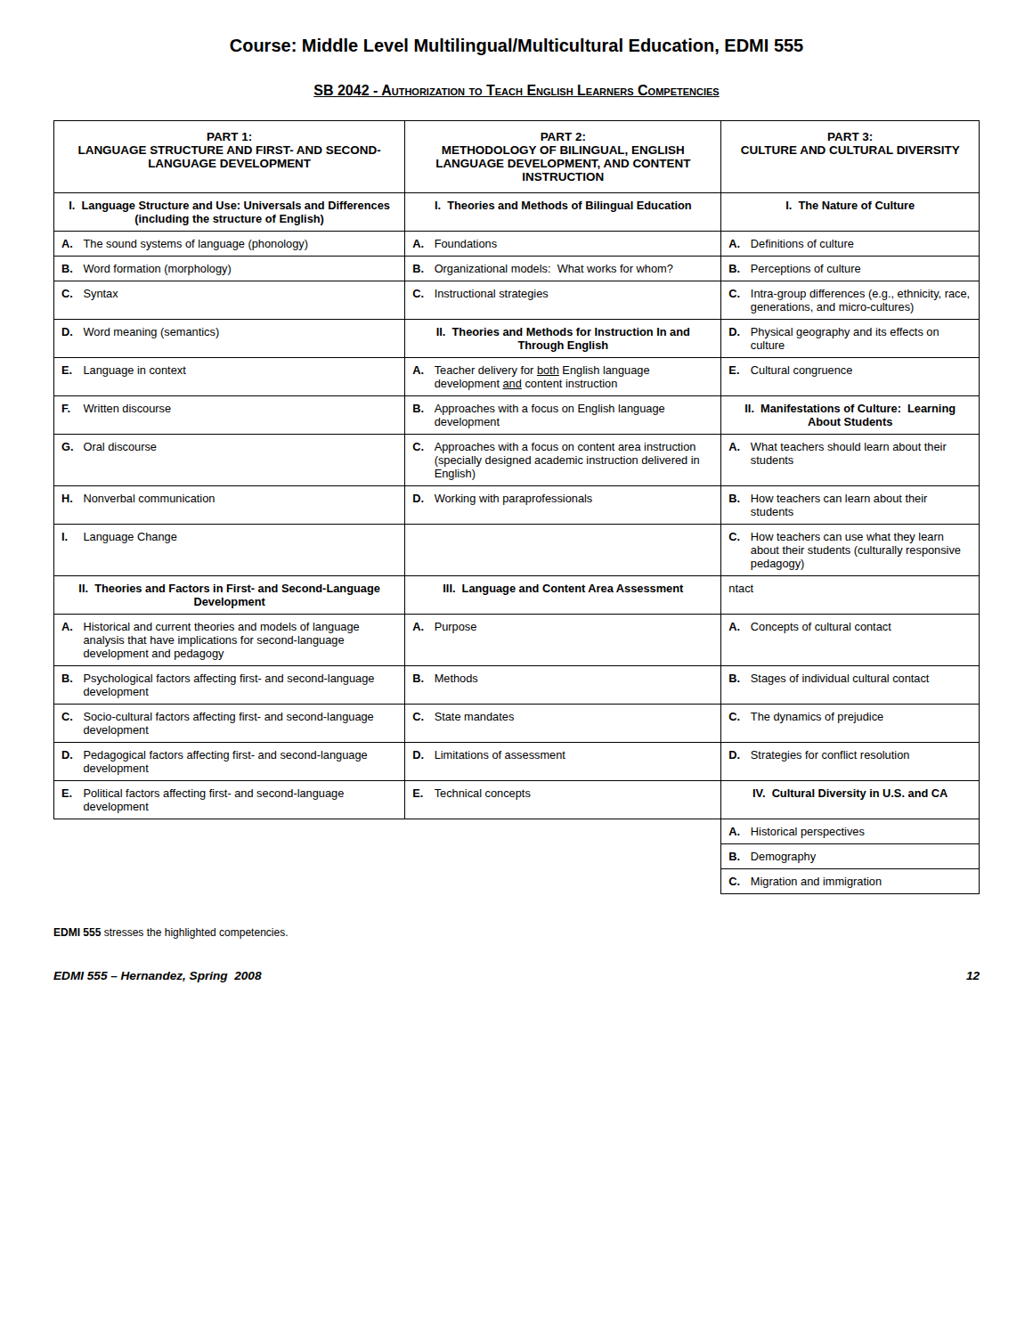Course: Middle Level Multilingual/Multicultural Education, EDMI 555
SB 2042 - Authorization to Teach English Learners Competencies
| PART 1: LANGUAGE STRUCTURE AND FIRST- AND SECOND-LANGUAGE DEVELOPMENT | PART 2: METHODOLOGY OF BILINGUAL, ENGLISH LANGUAGE DEVELOPMENT, AND CONTENT INSTRUCTION | PART 3: CULTURE AND CULTURAL DIVERSITY |
| --- | --- | --- |
| I. Language Structure and Use: Universals and Differences (including the structure of English) | I. Theories and Methods of Bilingual Education | I. The Nature of Culture |
| A. | The sound systems of language (phonology) | A. | Foundations | A. | Definitions of culture |
| B. | Word formation (morphology) | B. | Organizational models: What works for whom? | B. | Perceptions of culture |
| C. | Syntax | C. | Instructional strategies | C. | Intra-group differences (e.g., ethnicity, race, generations, and micro-cultures) |
| D. | Word meaning (semantics) | II. Theories and Methods for Instruction In and Through English | D. | Physical geography and its effects on culture |
| E. | Language in context | A. | Teacher delivery for both English language development and content instruction | E. | Cultural congruence |
| F. | Written discourse | B. | Approaches with a focus on English language development | II. Manifestations of Culture: Learning About Students |
| G. | Oral discourse | C. | Approaches with a focus on content area instruction (specially designed academic instruction delivered in English) | A. | What teachers should learn about their students |
| H. | Nonverbal communication | D. | Working with paraprofessionals | B. | How teachers can learn about their students |
| I. | Language Change | | C. | How teachers can use what they learn about their students (culturally responsive pedagogy) |
| II. Theories and Factors in First- and Second-Language Development | III. Language and Content Area Assessment | ntact |
| A. | Historical and current theories and models of language analysis that have implications for second-language development and pedagogy | A. | Purpose | A. | Concepts of cultural contact |
| B. | Psychological factors affecting first- and second-language development | B. | Methods | B. | Stages of individual cultural contact |
| C. | Socio-cultural factors affecting first- and second-language development | C. | State mandates | C. | The dynamics of prejudice |
| D. | Pedagogical factors affecting first- and second-language development | D. | Limitations of assessment | D. | Strategies for conflict resolution |
| E. | Political factors affecting first- and second-language development | E. | Technical concepts | IV. Cultural Diversity in U.S. and CA |
| | | A. | Historical perspectives |
| | | B. | Demography |
| | | C. | Migration and immigration |
EDMI 555 stresses the highlighted competencies.
EDMI 555 – Hernandez, Spring 2008 12